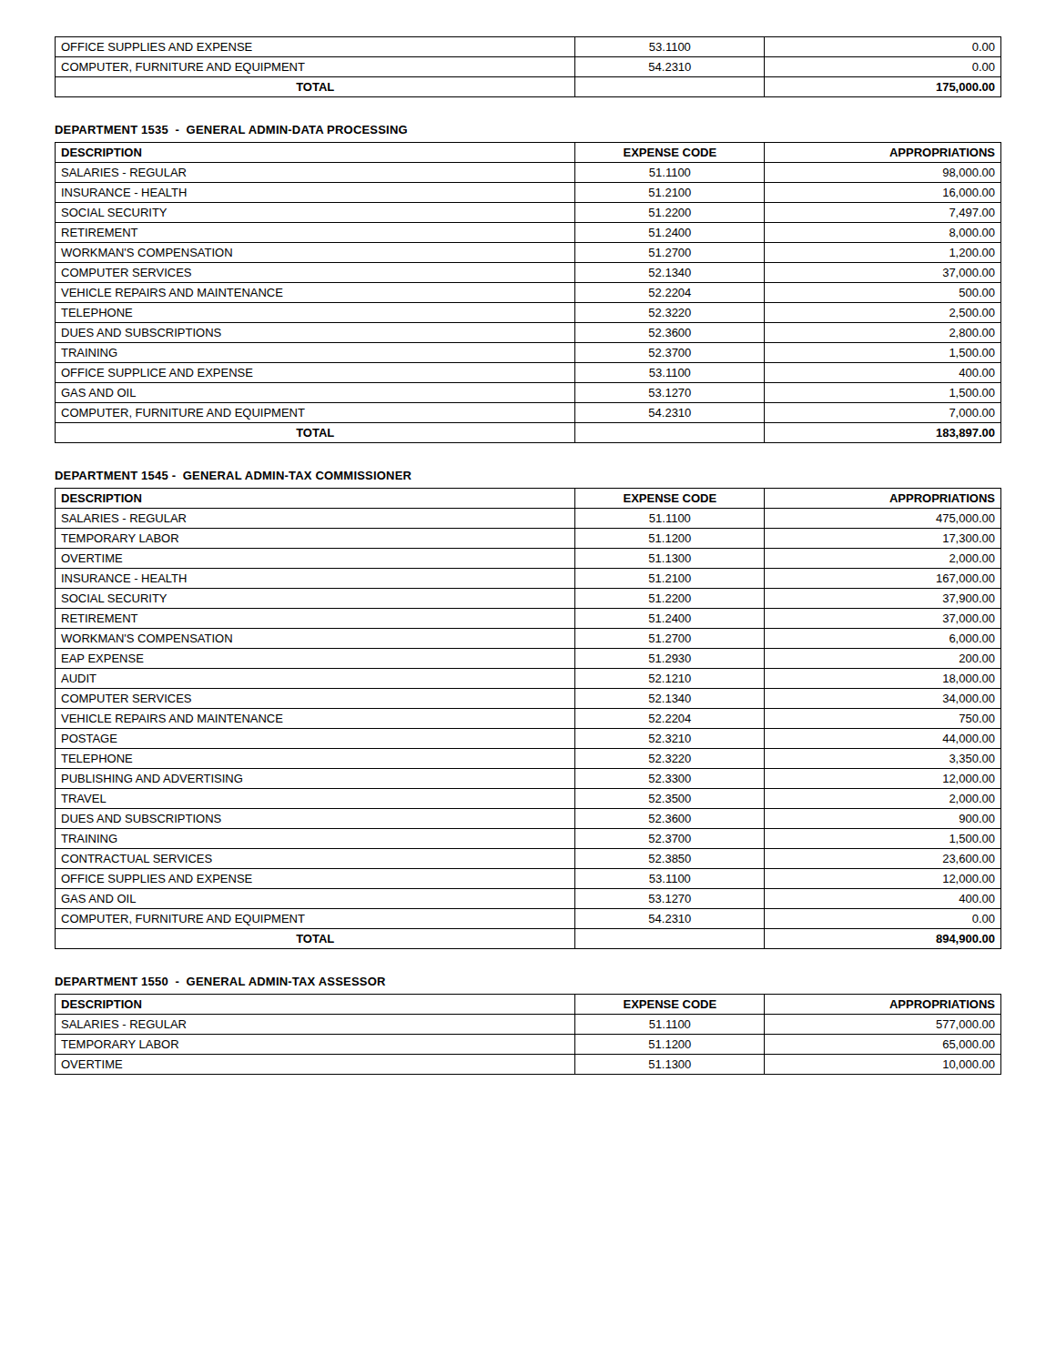| OFFICE SUPPLIES AND EXPENSE | 53.1100 | 0.00 |
| COMPUTER, FURNITURE AND EQUIPMENT | 54.2310 | 0.00 |
| TOTAL | | 175,000.00 |
DEPARTMENT 1535 - GENERAL ADMIN-DATA PROCESSING
| DESCRIPTION | EXPENSE CODE | APPROPRIATIONS |
| --- | --- | --- |
| SALARIES - REGULAR | 51.1100 | 98,000.00 |
| INSURANCE - HEALTH | 51.2100 | 16,000.00 |
| SOCIAL SECURITY | 51.2200 | 7,497.00 |
| RETIREMENT | 51.2400 | 8,000.00 |
| WORKMAN'S COMPENSATION | 51.2700 | 1,200.00 |
| COMPUTER SERVICES | 52.1340 | 37,000.00 |
| VEHICLE REPAIRS AND MAINTENANCE | 52.2204 | 500.00 |
| TELEPHONE | 52.3220 | 2,500.00 |
| DUES AND SUBSCRIPTIONS | 52.3600 | 2,800.00 |
| TRAINING | 52.3700 | 1,500.00 |
| OFFICE SUPPLICE AND EXPENSE | 53.1100 | 400.00 |
| GAS AND OIL | 53.1270 | 1,500.00 |
| COMPUTER, FURNITURE AND EQUIPMENT | 54.2310 | 7,000.00 |
| TOTAL | | 183,897.00 |
DEPARTMENT 1545 - GENERAL ADMIN-TAX COMMISSIONER
| DESCRIPTION | EXPENSE CODE | APPROPRIATIONS |
| --- | --- | --- |
| SALARIES - REGULAR | 51.1100 | 475,000.00 |
| TEMPORARY LABOR | 51.1200 | 17,300.00 |
| OVERTIME | 51.1300 | 2,000.00 |
| INSURANCE - HEALTH | 51.2100 | 167,000.00 |
| SOCIAL SECURITY | 51.2200 | 37,900.00 |
| RETIREMENT | 51.2400 | 37,000.00 |
| WORKMAN'S COMPENSATION | 51.2700 | 6,000.00 |
| EAP EXPENSE | 51.2930 | 200.00 |
| AUDIT | 52.1210 | 18,000.00 |
| COMPUTER SERVICES | 52.1340 | 34,000.00 |
| VEHICLE REPAIRS AND MAINTENANCE | 52.2204 | 750.00 |
| POSTAGE | 52.3210 | 44,000.00 |
| TELEPHONE | 52.3220 | 3,350.00 |
| PUBLISHING AND ADVERTISING | 52.3300 | 12,000.00 |
| TRAVEL | 52.3500 | 2,000.00 |
| DUES AND SUBSCRIPTIONS | 52.3600 | 900.00 |
| TRAINING | 52.3700 | 1,500.00 |
| CONTRACTUAL SERVICES | 52.3850 | 23,600.00 |
| OFFICE SUPPLIES AND EXPENSE | 53.1100 | 12,000.00 |
| GAS AND OIL | 53.1270 | 400.00 |
| COMPUTER, FURNITURE AND EQUIPMENT | 54.2310 | 0.00 |
| TOTAL | | 894,900.00 |
DEPARTMENT 1550 - GENERAL ADMIN-TAX ASSESSOR
| DESCRIPTION | EXPENSE CODE | APPROPRIATIONS |
| --- | --- | --- |
| SALARIES - REGULAR | 51.1100 | 577,000.00 |
| TEMPORARY LABOR | 51.1200 | 65,000.00 |
| OVERTIME | 51.1300 | 10,000.00 |